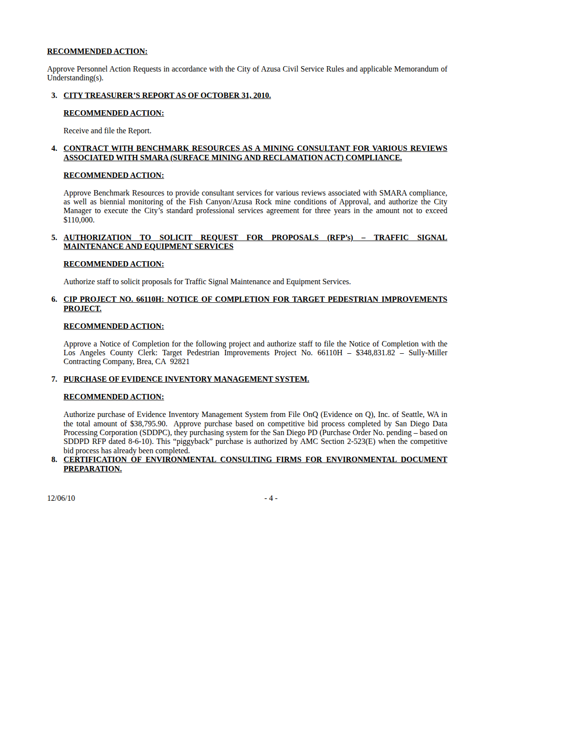RECOMMENDED ACTION:
Approve Personnel Action Requests in accordance with the City of Azusa Civil Service Rules and applicable Memorandum of Understanding(s).
3.
CITY TREASURER’S REPORT AS OF OCTOBER 31, 2010.
RECOMMENDED ACTION:
Receive and file the Report.
4.
CONTRACT WITH BENCHMARK RESOURCES AS A MINING CONSULTANT FOR VARIOUS REVIEWS ASSOCIATED WITH SMARA (SURFACE MINING AND RECLAMATION ACT) COMPLIANCE.
RECOMMENDED ACTION:
Approve Benchmark Resources to provide consultant services for various reviews associated with SMARA compliance, as well as biennial monitoring of the Fish Canyon/Azusa Rock mine conditions of Approval, and authorize the City Manager to execute the City’s standard professional services agreement for three years in the amount not to exceed $110,000.
5.
AUTHORIZATION TO SOLICIT REQUEST FOR PROPOSALS (RFP’s) – TRAFFIC SIGNAL MAINTENANCE AND EQUIPMENT SERVICES
RECOMMENDED ACTION:
Authorize staff to solicit proposals for Traffic Signal Maintenance and Equipment Services.
6.
CIP PROJECT NO. 66110H: NOTICE OF COMPLETION FOR TARGET PEDESTRIAN IMPROVEMENTS PROJECT.
RECOMMENDED ACTION:
Approve a Notice of Completion for the following project and authorize staff to file the Notice of Completion with the Los Angeles County Clerk: Target Pedestrian Improvements Project No. 66110H – $348,831.82 – Sully-Miller Contracting Company, Brea, CA 92821
7.
PURCHASE OF EVIDENCE INVENTORY MANAGEMENT SYSTEM.
RECOMMENDED ACTION:
Authorize purchase of Evidence Inventory Management System from File OnQ (Evidence on Q), Inc. of Seattle, WA in the total amount of $38,795.90. Approve purchase based on competitive bid process completed by San Diego Data Processing Corporation (SDDPC), they purchasing system for the San Diego PD (Purchase Order No. pending – based on SDDPD RFP dated 8-6-10). This “piggyback” purchase is authorized by AMC Section 2-523(E) when the competitive bid process has already been completed.
8.
CERTIFICATION OF ENVIRONMENTAL CONSULTING FIRMS FOR ENVIRONMENTAL DOCUMENT PREPARATION.
12/06/10 - 4 -